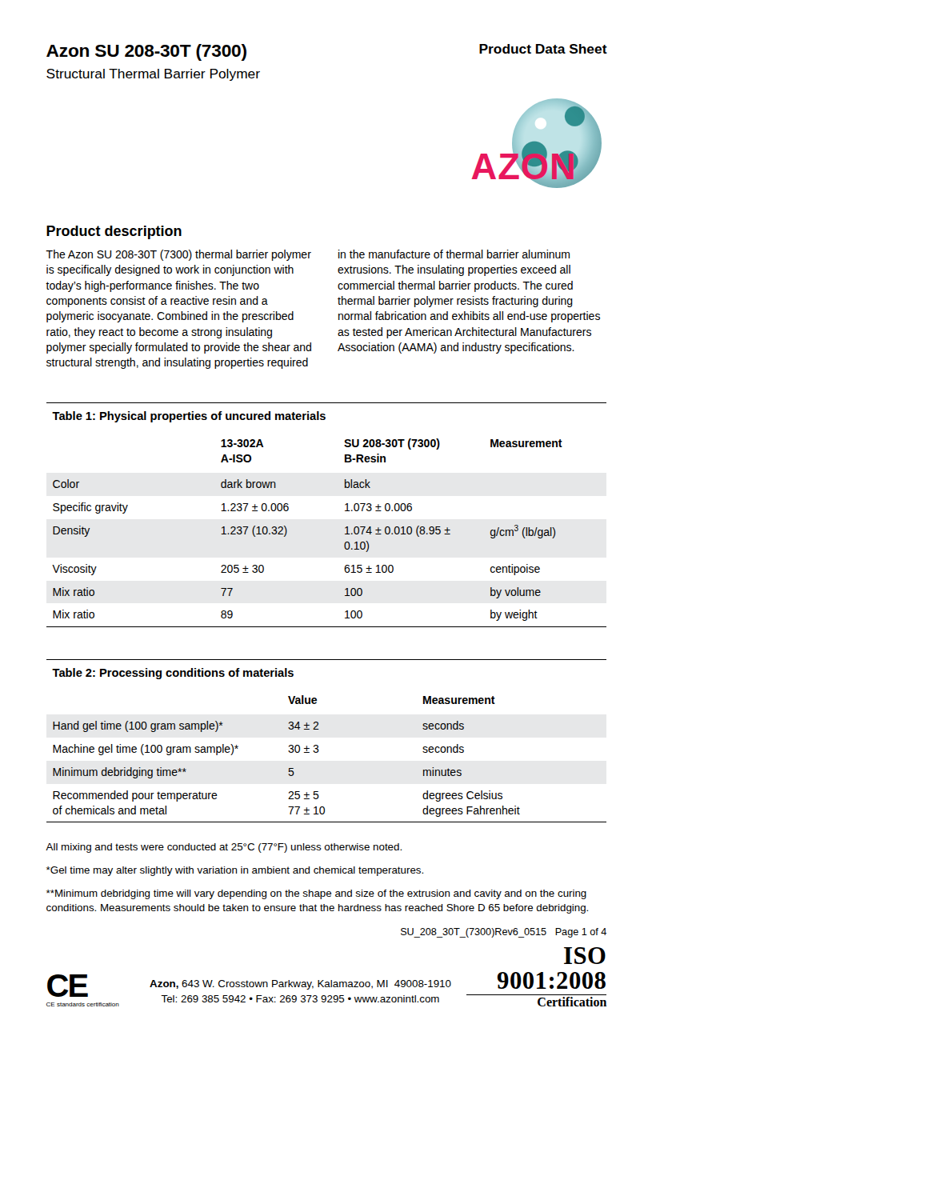Azon SU 208-30T (7300)
Structural Thermal Barrier Polymer
Product Data Sheet
AZON
Product description
The Azon SU 208-30T (7300) thermal barrier polymer is specifically designed to work in conjunction with today’s high-performance finishes. The two components consist of a reactive resin and a polymeric isocyanate. Combined in the prescribed ratio, they react to become a strong insulating polymer specially formulated to provide the shear and structural strength, and insulating properties required in the manufacture of thermal barrier aluminum extrusions. The insulating properties exceed all commercial thermal barrier products. The cured thermal barrier polymer resists fracturing during normal fabrication and exhibits all end-use properties as tested per American Architectural Manufacturers Association (AAMA) and industry specifications.
Table 1: Physical properties of uncured materials
| | 13-302A A-ISO | SU 208-30T (7300) B-Resin | Measurement |
| --- | --- | --- | --- |
| Color | dark brown | black | |
| Specific gravity | 1.237 ± 0.006 | 1.073 ± 0.006 | |
| Density | 1.237 (10.32) | 1.074 ± 0.010 (8.95 ± 0.10) | g/cm 3 (lb/gal) |
| Viscosity | 205 ± 30 | 615 ± 100 | centipoise |
| Mix ratio | 77 | 100 | by volume |
| Mix ratio | 89 | 100 | by weight |
Table 2: Processing conditions of materials
| | Value | Measurement |
| --- | --- | --- |
| Hand gel time (100 gram sample)* | 34 ± 2 | seconds |
| Machine gel time (100 gram sample)* | 30 ± 3 | seconds |
| Minimum debridging time** | 5 | minutes |
| Recommended pour temperature of chemicals and metal | 25 ± 5 77 ± 10 | degrees Celsius degrees Fahrenheit |
All mixing and tests were conducted at 25°C (77°F) unless otherwise noted.
*Gel time may alter slightly with variation in ambient and chemical temperatures.
**Minimum debridging time will vary depending on the shape and size of the extrusion and cavity and on the curing conditions. Measurements should be taken to ensure that the hardness has reached Shore D 65 before debridging.
SU_208_30T_(7300)Rev6_0515 Page 1 of 4
CE
CE standards certification
Azon, 643 W. Crosstown Parkway, Kalamazoo, MI 49008-1910
Tel: 269 385 5942 • Fax: 269 373 9295 • www.azonintl.com
ISO 9001:2008 Certification